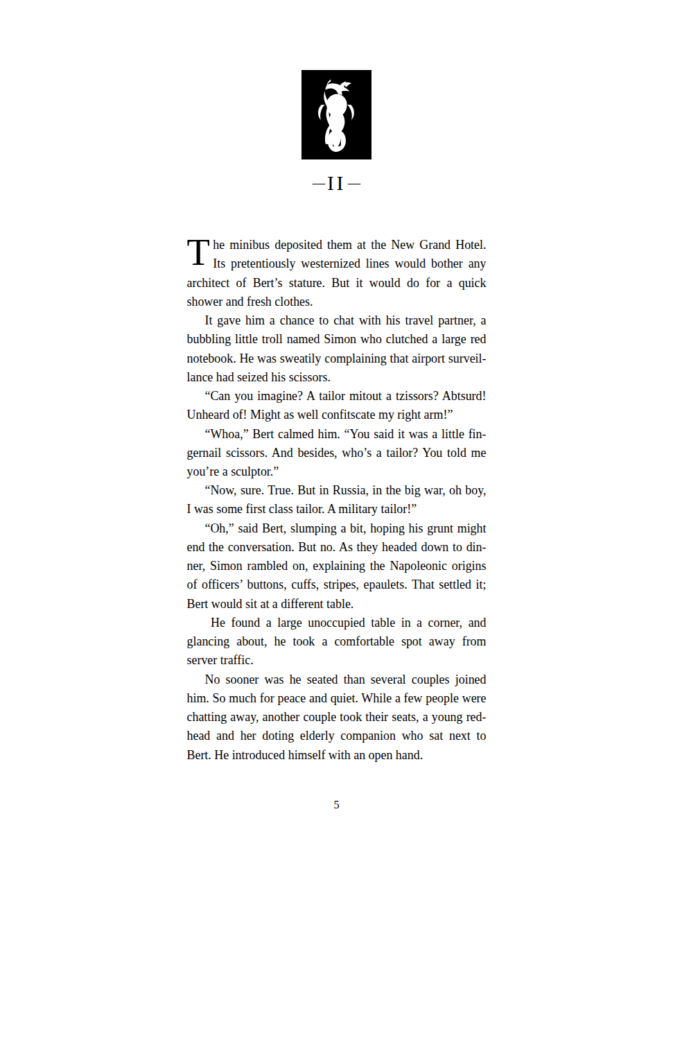—II—
The minibus deposited them at the New Grand Hotel. Its pretentiously westernized lines would bother any architect of Bert’s stature. But it would do for a quick shower and fresh clothes.
It gave him a chance to chat with his travel partner, a bubbling little troll named Simon who clutched a large red notebook. He was sweatily complaining that airport surveillance had seized his scissors.
“Can you imagine? A tailor mitout a tzissors? Abtsurd! Unheard of! Might as well confitscate my right arm!”
“Whoa,” Bert calmed him. “You said it was a little fingernail scissors. And besides, who’s a tailor? You told me you’re a sculptor.”
“Now, sure. True. But in Russia, in the big war, oh boy, I was some first class tailor. A military tailor!”
“Oh,” said Bert, slumping a bit, hoping his grunt might end the conversation. But no. As they headed down to dinner, Simon rambled on, explaining the Napoleonic origins of officers’ buttons, cuffs, stripes, epaulets. That settled it; Bert would sit at a different table.
He found a large unoccupied table in a corner, and glancing about, he took a comfortable spot away from server traffic.
No sooner was he seated than several couples joined him. So much for peace and quiet. While a few people were chatting away, another couple took their seats, a young redhead and her doting elderly companion who sat next to Bert. He introduced himself with an open hand.
5